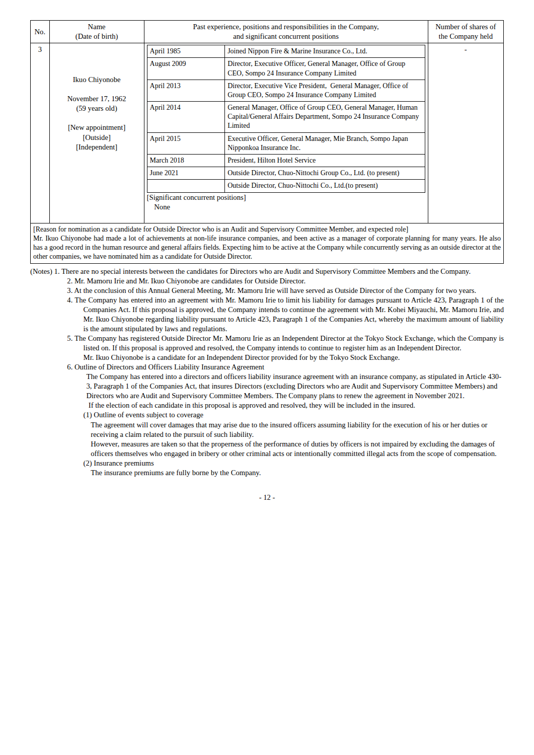| No. | Name (Date of birth) | Past experience, positions and responsibilities in the Company, and significant concurrent positions | Number of shares of the Company held |
| --- | --- | --- | --- |
| 3 | Ikuo Chiyonobe November 17, 1962 (59 years old) [New appointment] [Outside] [Independent] | / April 1985 / Joined Nippon Fire & Marine Insurance Co., Ltd. / / August 2009 / Director, Executive Officer, General Manager, Office of Group CEO, Sompo 24 Insurance Company Limited / / April 2013 / Director, Executive Vice President, General Manager, Office of Group CEO, Sompo 24 Insurance Company Limited / / April 2014 / General Manager, Office of Group CEO, General Manager, Human Capital/General Affairs Department, Sompo 24 Insurance Company Limited / / April 2015 / Executive Officer, General Manager, Mie Branch, Sompo Japan Nipponkoa Insurance Inc. / / March 2018 / President, Hilton Hotel Service / / June 2021 / Outside Director, Chuo-Nittochi Group Co., Ltd. (to present) / / / Outside Director, Chuo-Nittochi Co., Ltd.(to present) / [Significant concurrent positions] None | - |
| [Reason for nomination as a candidate for Outside Director who is an Audit and Supervisory Committee Member, and expected role] Mr. Ikuo Chiyonobe had made a lot of achievements at non-life insurance companies, and been active as a manager of corporate planning for many years. He also has a good record in the human resource and general affairs fields. Expecting him to be active at the Company while concurrently serving as an outside director at the other companies, we have nominated him as a candidate for Outside Director. |
(Notes) 1. There are no special interests between the candidates for Directors who are Audit and Supervisory Committee Members and the Company.
2. Mr. Mamoru Irie and Mr. Ikuo Chiyonobe are candidates for Outside Director.
3. At the conclusion of this Annual General Meeting, Mr. Mamoru Irie will have served as Outside Director of the Company for two years.
4. The Company has entered into an agreement with Mr. Mamoru Irie to limit his liability for damages pursuant to Article 423, Paragraph 1 of the Companies Act. If this proposal is approved, the Company intends to continue the agreement with Mr. Kohei Miyauchi, Mr. Mamoru Irie, and Mr. Ikuo Chiyonobe regarding liability pursuant to Article 423, Paragraph 1 of the Companies Act, whereby the maximum amount of liability is the amount stipulated by laws and regulations.
5. The Company has registered Outside Director Mr. Mamoru Irie as an Independent Director at the Tokyo Stock Exchange, which the Company is listed on. If this proposal is approved and resolved, the Company intends to continue to register him as an Independent Director.
Mr. Ikuo Chiyonobe is a candidate for an Independent Director provided for by the Tokyo Stock Exchange.
6. Outline of Directors and Officers Liability Insurance Agreement
The Company has entered into a directors and officers liability insurance agreement with an insurance company, as stipulated in Article 430-3, Paragraph 1 of the Companies Act, that insures Directors (excluding Directors who are Audit and Supervisory Committee Members) and Directors who are Audit and Supervisory Committee Members. The Company plans to renew the agreement in November 2021.
If the election of each candidate in this proposal is approved and resolved, they will be included in the insured.
(1) Outline of events subject to coverage
The agreement will cover damages that may arise due to the insured officers assuming liability for the execution of his or her duties or receiving a claim related to the pursuit of such liability.
However, measures are taken so that the properness of the performance of duties by officers is not impaired by excluding the damages of officers themselves who engaged in bribery or other criminal acts or intentionally committed illegal acts from the scope of compensation.
(2) Insurance premiums
The insurance premiums are fully borne by the Company.
- 12 -